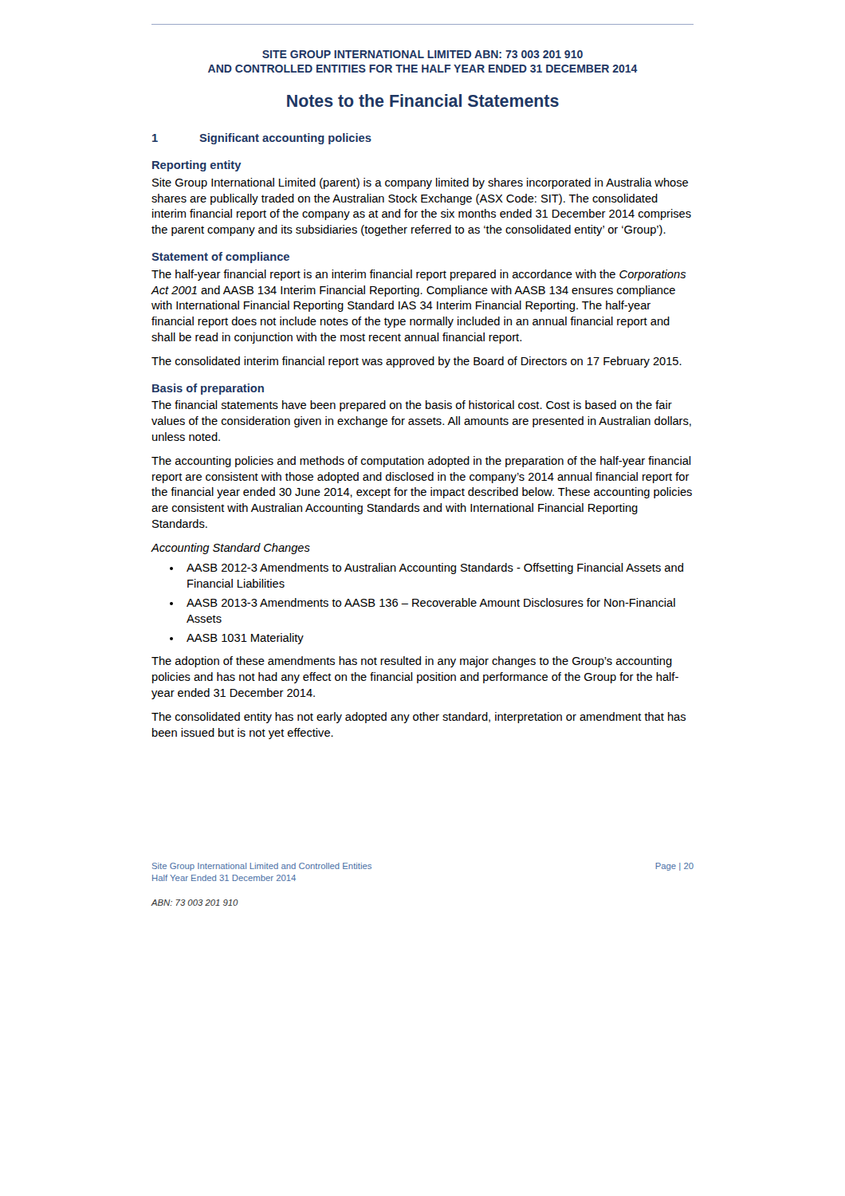SITE GROUP INTERNATIONAL LIMITED ABN: 73 003 201 910
AND CONTROLLED ENTITIES FOR THE HALF YEAR ENDED 31 DECEMBER 2014
Notes to the Financial Statements
1 Significant accounting policies
Reporting entity
Site Group International Limited (parent) is a company limited by shares incorporated in Australia whose shares are publically traded on the Australian Stock Exchange (ASX Code: SIT). The consolidated interim financial report of the company as at and for the six months ended 31 December 2014 comprises the parent company and its subsidiaries (together referred to as ‘the consolidated entity’ or ‘Group’).
Statement of compliance
The half-year financial report is an interim financial report prepared in accordance with the Corporations Act 2001 and AASB 134 Interim Financial Reporting. Compliance with AASB 134 ensures compliance with International Financial Reporting Standard IAS 34 Interim Financial Reporting. The half-year financial report does not include notes of the type normally included in an annual financial report and shall be read in conjunction with the most recent annual financial report.
The consolidated interim financial report was approved by the Board of Directors on 17 February 2015.
Basis of preparation
The financial statements have been prepared on the basis of historical cost. Cost is based on the fair values of the consideration given in exchange for assets. All amounts are presented in Australian dollars, unless noted.
The accounting policies and methods of computation adopted in the preparation of the half-year financial report are consistent with those adopted and disclosed in the company’s 2014 annual financial report for the financial year ended 30 June 2014, except for the impact described below. These accounting policies are consistent with Australian Accounting Standards and with International Financial Reporting Standards.
Accounting Standard Changes
AASB 2012-3 Amendments to Australian Accounting Standards - Offsetting Financial Assets and Financial Liabilities
AASB 2013-3 Amendments to AASB 136 – Recoverable Amount Disclosures for Non-Financial Assets
AASB 1031 Materiality
The adoption of these amendments has not resulted in any major changes to the Group’s accounting policies and has not had any effect on the financial position and performance of the Group for the half-year ended 31 December 2014.
The consolidated entity has not early adopted any other standard, interpretation or amendment that has been issued but is not yet effective.
Site Group International Limited and Controlled Entities
Half Year Ended 31 December 2014
Page | 20
ABN: 73 003 201 910